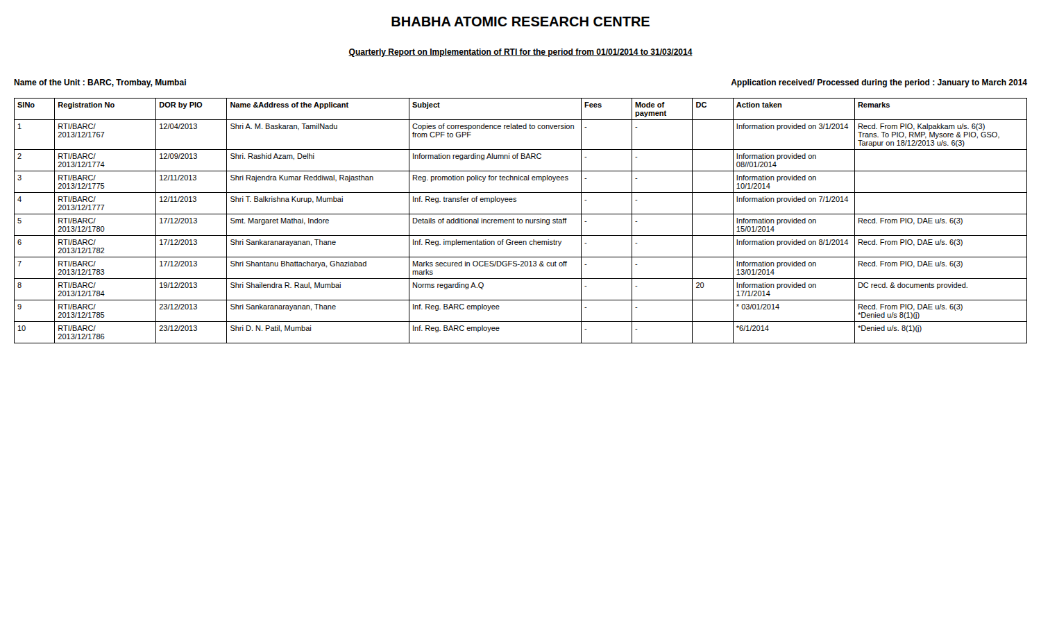BHABHA ATOMIC RESEARCH CENTRE
Quarterly Report on Implementation of RTI for the period from 01/01/2014 to 31/03/2014
Name of the Unit : BARC, Trombay, Mumbai Application received/ Processed during the period : January to March 2014
| SlNo | Registration No | DOR by PIO | Name &Address of the Applicant | Subject | Fees | Mode of payment | DC | Action taken | Remarks |
| --- | --- | --- | --- | --- | --- | --- | --- | --- | --- |
| 1 | RTI/BARC/ 2013/12/1767 | 12/04/2013 | Shri A. M. Baskaran, TamilNadu | Copies of correspondence related to conversion from CPF to GPF | - | - | | Information provided on 3/1/2014 | Recd. From PIO, Kalpakkam u/s. 6(3) Trans. To PIO, RMP, Mysore & PIO, GSO, Tarapur on 18/12/2013 u/s. 6(3) |
| 2 | RTI/BARC/ 2013/12/1774 | 12/09/2013 | Shri. Rashid Azam, Delhi | Information regarding Alumni of BARC | - | - | | Information provided on 08//01/2014 | |
| 3 | RTI/BARC/ 2013/12/1775 | 12/11/2013 | Shri Rajendra Kumar Reddiwal, Rajasthan | Reg. promotion policy for technical employees | - | - | | Information provided on 10/1/2014 | |
| 4 | RTI/BARC/ 2013/12/1777 | 12/11/2013 | Shri T. Balkrishna Kurup, Mumbai | Inf. Reg. transfer of employees | - | - | | Information provided on 7/1/2014 | |
| 5 | RTI/BARC/ 2013/12/1780 | 17/12/2013 | Smt. Margaret Mathai, Indore | Details of additional increment to nursing staff | - | - | | Information provided on 15/01/2014 | Recd. From PIO, DAE u/s. 6(3) |
| 6 | RTI/BARC/ 2013/12/1782 | 17/12/2013 | Shri Sankaranarayanan, Thane | Inf. Reg. implementation of Green chemistry | - | - | | Information provided on 8/1/2014 | Recd. From PIO, DAE u/s. 6(3) |
| 7 | RTI/BARC/ 2013/12/1783 | 17/12/2013 | Shri Shantanu Bhattacharya, Ghaziabad | Marks secured in OCES/DGFS-2013 & cut off marks | - | - | | Information provided on 13/01/2014 | Recd. From PIO, DAE u/s. 6(3) |
| 8 | RTI/BARC/ 2013/12/1784 | 19/12/2013 | Shri Shailendra R. Raul, Mumbai | Norms regarding A.Q | - | - | 20 | Information provided on 17/1/2014 | DC recd. & documents provided. |
| 9 | RTI/BARC/ 2013/12/1785 | 23/12/2013 | Shri Sankaranarayanan, Thane | Inf. Reg. BARC employee | - | - | | * 03/01/2014 | Recd. From PIO, DAE u/s. 6(3) *Denied u/s 8(1)(j) |
| 10 | RTI/BARC/ 2013/12/1786 | 23/12/2013 | Shri D. N. Patil, Mumbai | Inf. Reg. BARC employee | - | - | | *6/1/2014 | *Denied u/s. 8(1)(j) |